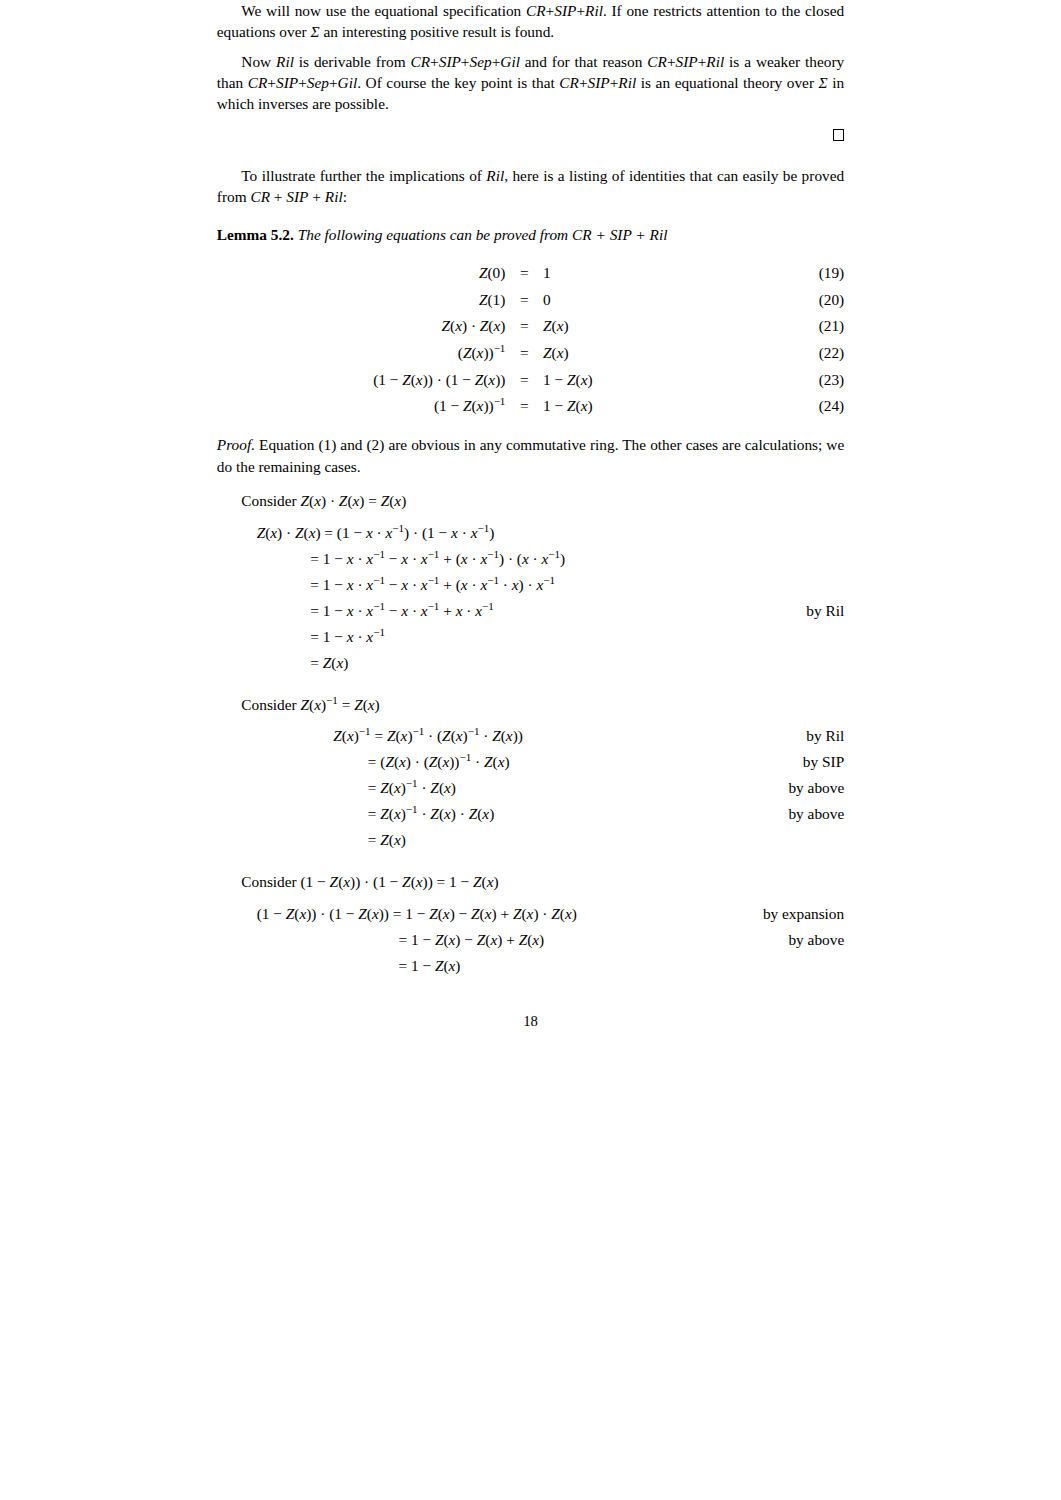We will now use the equational specification CR+SIP+Ril. If one restricts attention to the closed equations over Σ an interesting positive result is found.
Now Ril is derivable from CR+SIP+Sep+Gil and for that reason CR+SIP+Ril is a weaker theory than CR+SIP+Sep+Gil. Of course the key point is that CR+SIP+Ril is an equational theory over Σ in which inverses are possible.
To illustrate further the implications of Ril, here is a listing of identities that can easily be proved from CR + SIP + Ril:
Lemma 5.2. The following equations can be proved from CR + SIP + Ril
| Z (0) | = | 1 | (19) |
| Z (1) | = | 0 | (20) |
| Z ( x ) · Z ( x ) | = | Z ( x ) | (21) |
| ( Z ( x )) −1 | = | Z ( x ) | (22) |
| (1 − Z ( x )) · (1 − Z ( x )) | = | 1 − Z ( x ) | (23) |
| (1 − Z ( x )) −1 | = | 1 − Z ( x ) | (24) |
Proof. Equation (1) and (2) are obvious in any commutative ring. The other cases are calculations; we do the remaining cases.
Consider Z(x) · Z(x) = Z(x)
| Z ( x ) · Z ( x ) = (1 − x · x −1 ) · (1 − x · x −1 ) | |
| = 1 − x · x −1 − x · x −1 + ( x · x −1 ) · ( x · x −1 ) | |
| = 1 − x · x −1 − x · x −1 + ( x · x −1 · x ) · x −1 | |
| = 1 − x · x −1 − x · x −1 + x · x −1 | by Ril |
| = 1 − x · x −1 | |
| = Z ( x ) | |
Consider Z(x)−1 = Z(x)
| Z ( x ) −1 = Z ( x ) −1 · ( Z ( x ) −1 · Z ( x )) | by Ril |
| = ( Z ( x ) · ( Z ( x )) −1 · Z ( x ) | by SIP |
| = Z ( x ) −1 · Z ( x ) | by above |
| = Z ( x ) −1 · Z ( x ) · Z ( x ) | by above |
| = Z ( x ) | |
Consider (1 − Z(x)) · (1 − Z(x)) = 1 − Z(x)
| (1 − Z ( x )) · (1 − Z ( x )) = 1 − Z ( x ) − Z ( x ) + Z ( x ) · Z ( x ) | by expansion |
| = 1 − Z ( x ) − Z ( x ) + Z ( x ) | by above |
| = 1 − Z ( x ) | |
18